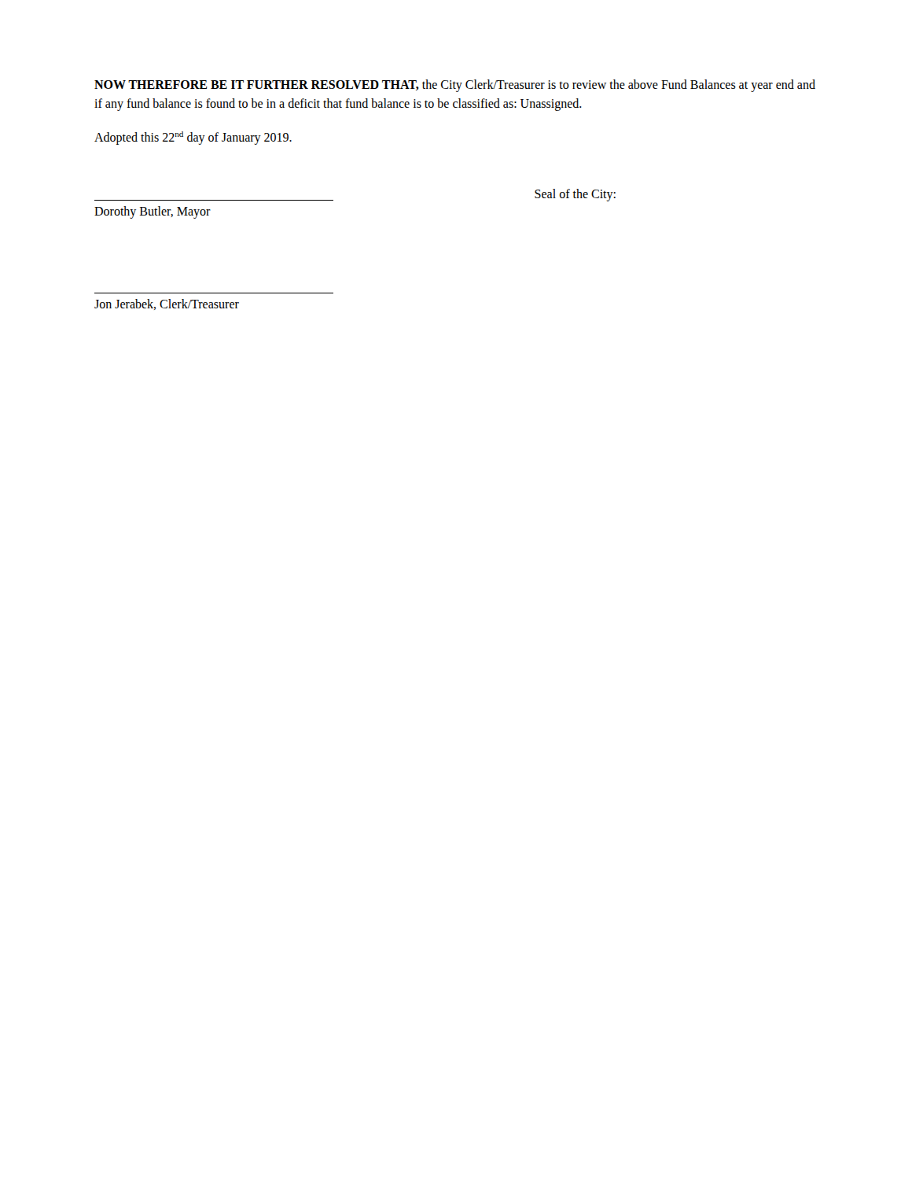NOW THEREFORE BE IT FURTHER RESOLVED THAT, the City Clerk/Treasurer is to review the above Fund Balances at year end and if any fund balance is found to be in a deficit that fund balance is to be classified as: Unassigned.
Adopted this 22nd day of January 2019.
Dorothy Butler, Mayor
Seal of the City:
Jon Jerabek, Clerk/Treasurer